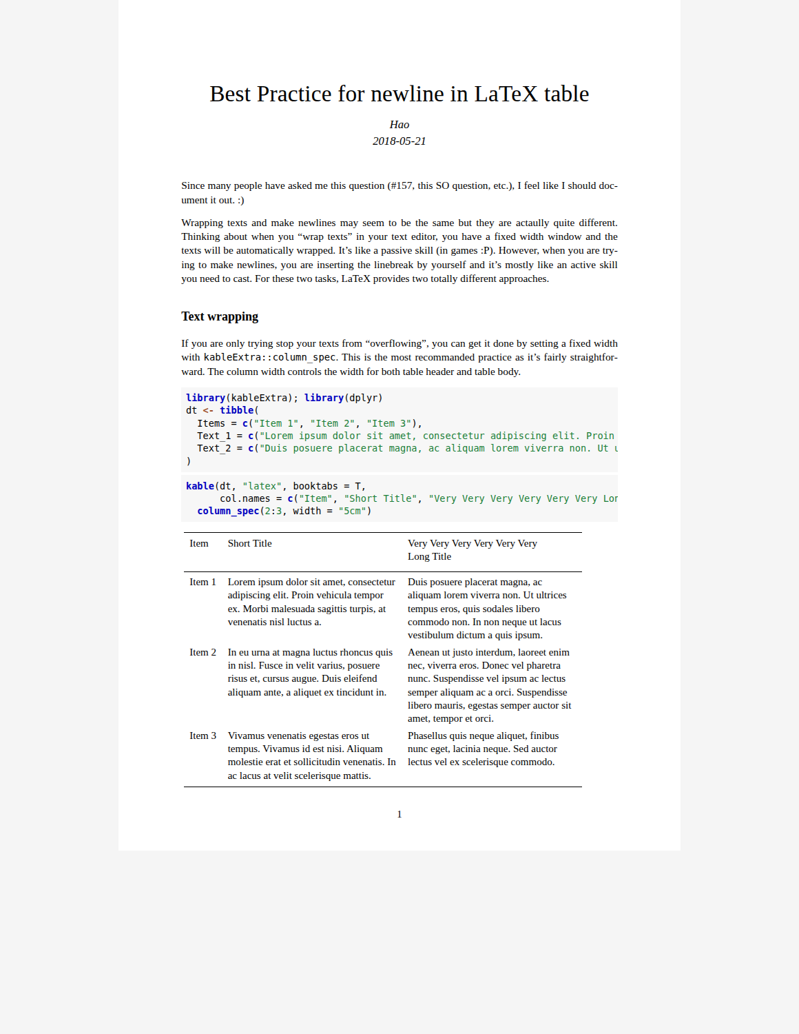Best Practice for newline in LaTeX table
Hao
2018-05-21
Since many people have asked me this question (#157, this SO question, etc.), I feel like I should document it out. :)
Wrapping texts and make newlines may seem to be the same but they are actaully quite different. Thinking about when you “wrap texts” in your text editor, you have a fixed width window and the texts will be automatically wrapped. It’s like a passive skill (in games :P). However, when you are trying to make newlines, you are inserting the linebreak by yourself and it’s mostly like an active skill you need to cast. For these two tasks, LaTeX provides two totally different approaches.
Text wrapping
If you are only trying stop your texts from “overflowing”, you can get it done by setting a fixed width with kableExtra::column_spec. This is the most recommanded practice as it’s fairly straightforward. The column width controls the width for both table header and table body.
library(kableExtra); library(dplyr)
dt <- tibble(
  Items = c("Item 1", "Item 2", "Item 3"),
  Text_1 = c("Lorem ipsum dolor sit amet, consectetur adipiscing elit. Proin vehicula tempor ex. Morbi m
  Text_2 = c("Duis posuere placerat magna, ac aliquam lorem viverra non. Ut ultrices tempus eros, quis s
)
kable(dt, "latex", booktabs = T,
      col.names = c("Item", "Short Title", "Very Very Very Very Very Very Long Title")) %>%
  column_spec(2:3, width = "5cm")
| Item | Short Title | Very Very Very Very Very Very Long Title |
| --- | --- | --- |
| Item 1 | Lorem ipsum dolor sit amet, consectetur adipiscing elit. Proin vehicula tempor ex. Morbi malesuada sagittis turpis, at venenatis nisl luctus a. | Duis posuere placerat magna, ac aliquam lorem viverra non. Ut ultrices tempus eros, quis sodales libero commodo non. In non neque ut lacus vestibulum dictum a quis ipsum. |
| Item 2 | In eu urna at magna luctus rhoncus quis in nisl. Fusce in velit varius, posuere risus et, cursus augue. Duis eleifend aliquam ante, a aliquet ex tincidunt in. | Aenean ut justo interdum, laoreet enim nec, viverra eros. Donec vel pharetra nunc. Suspendisse vel ipsum ac lectus semper aliquam ac a orci. Suspendisse libero mauris, egestas semper auctor sit amet, tempor et orci. |
| Item 3 | Vivamus venenatis egestas eros ut tempus. Vivamus id est nisi. Aliquam molestie erat et sollicitudin venenatis. In ac lacus at velit scelerisque mattis. | Phasellus quis neque aliquet, finibus nunc eget, lacinia neque. Sed auctor lectus vel ex scelerisque commodo. |
1